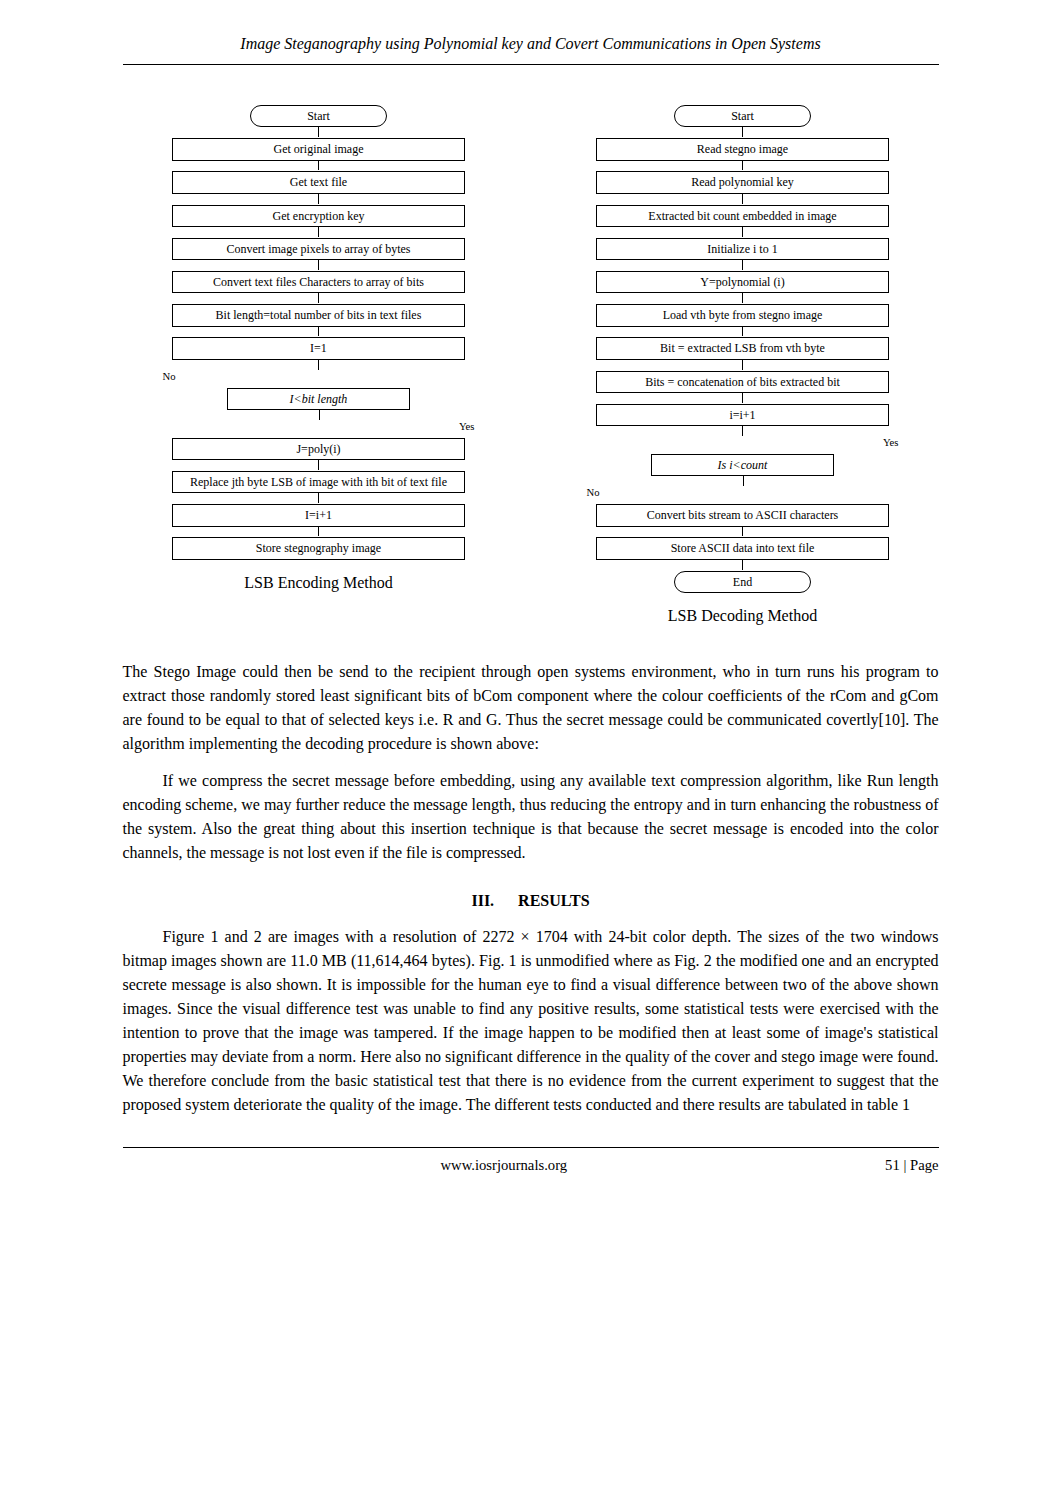Image Steganography using Polynomial key and Covert Communications in Open Systems
Start
Get original image
Get text file
Get encryption key
Convert image pixels to array of bytes
Convert text files Characters to array of bits
Bit length=total number of bits in text files
I=1
No
I<bit length
Yes
J=poly(i)
Replace jth byte LSB of image with ith bit of text file
I=i+1
Store stegnography image
LSB Encoding Method
Start
Read stegno image
Read polynomial key
Extracted bit count embedded in image
Initialize i to 1
Y=polynomial (i)
Load vth byte from stegno image
Bit = extracted LSB from vth byte
Bits = concatenation of bits extracted bit
i=i+1
Yes
Is i<count
No
Convert bits stream to ASCII characters
Store ASCII data into text file
End
LSB Decoding Method
The Stego Image could then be send to the recipient through open systems environment, who in turn runs his program to extract those randomly stored least significant bits of bCom component where the colour coefficients of the rCom and gCom are found to be equal to that of selected keys i.e. R and G. Thus the secret message could be communicated covertly[10]. The algorithm implementing the decoding procedure is shown above:
If we compress the secret message before embedding, using any available text compression algorithm, like Run length encoding scheme, we may further reduce the message length, thus reducing the entropy and in turn enhancing the robustness of the system. Also the great thing about this insertion technique is that because the secret message is encoded into the color channels, the message is not lost even if the file is compressed.
III. RESULTS
Figure 1 and 2 are images with a resolution of 2272 × 1704 with 24-bit color depth. The sizes of the two windows bitmap images shown are 11.0 MB (11,614,464 bytes). Fig. 1 is unmodified where as Fig. 2 the modified one and an encrypted secrete message is also shown. It is impossible for the human eye to find a visual difference between two of the above shown images. Since the visual difference test was unable to find any positive results, some statistical tests were exercised with the intention to prove that the image was tampered. If the image happen to be modified then at least some of image's statistical properties may deviate from a norm. Here also no significant difference in the quality of the cover and stego image were found. We therefore conclude from the basic statistical test that there is no evidence from the current experiment to suggest that the proposed system deteriorate the quality of the image. The different tests conducted and there results are tabulated in table 1
www.iosrjournals.org 51 | Page